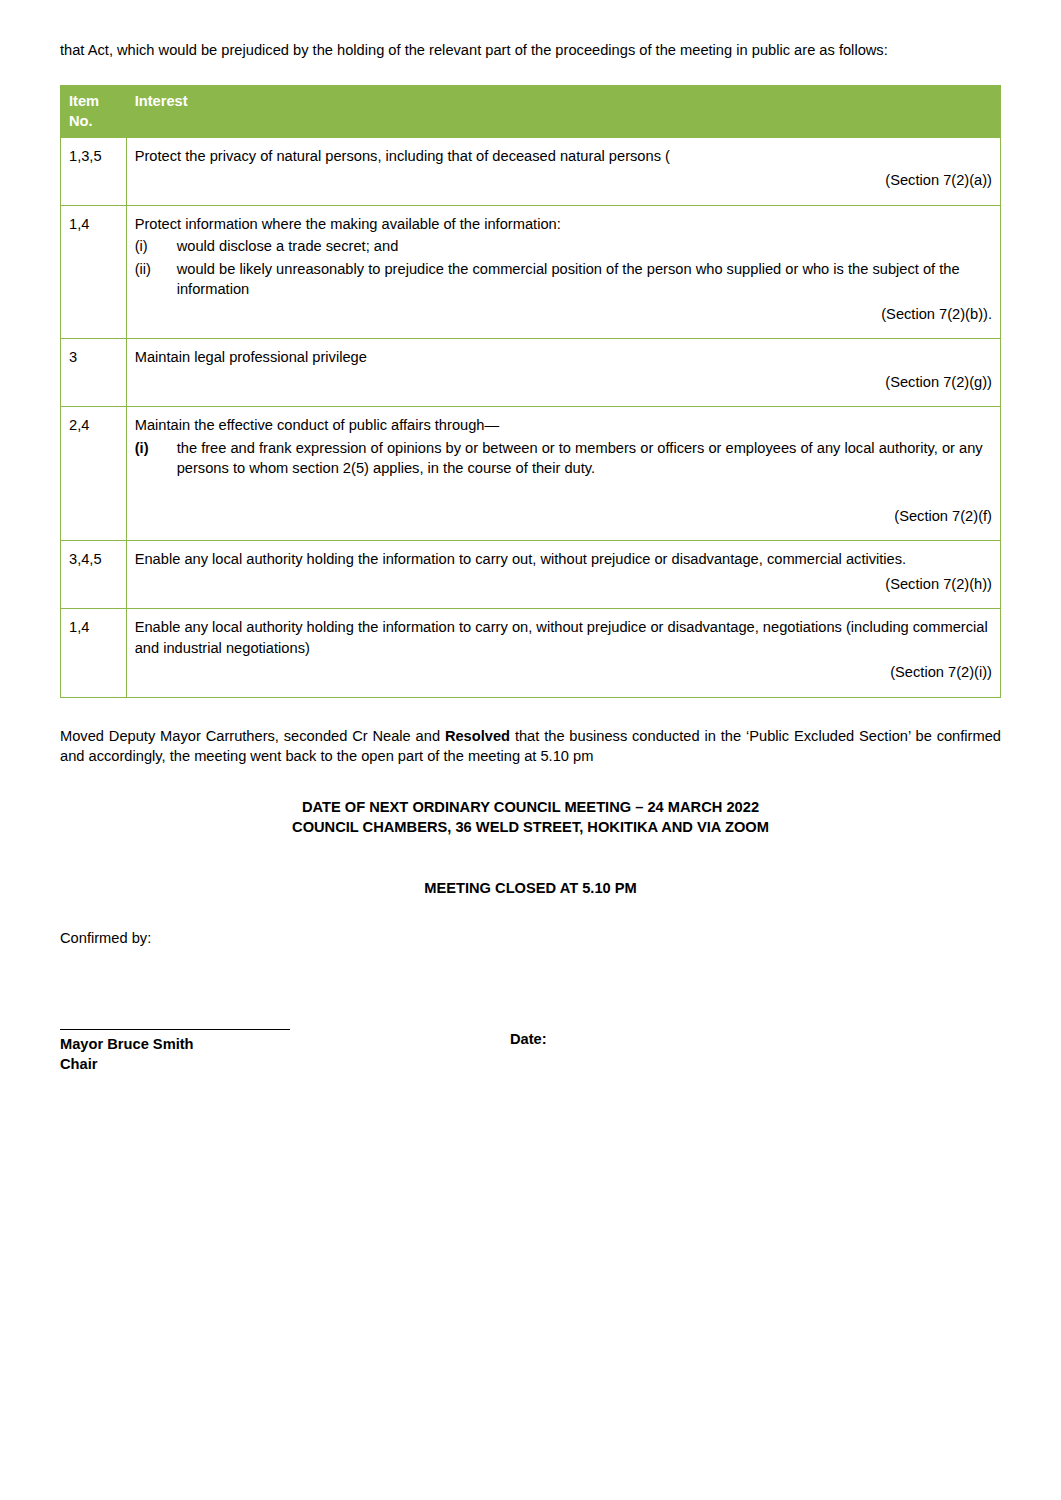that Act, which would be prejudiced by the holding of the relevant part of the proceedings of the meeting in public are as follows:
| Item No. | Interest |
| --- | --- |
| 1,3,5 | Protect the privacy of natural persons, including that of deceased natural persons ( (Section 7(2)(a)) |
| 1,4 | Protect information where the making available of the information: (i) would disclose a trade secret; and (ii) would be likely unreasonably to prejudice the commercial position of the person who supplied or who is the subject of the information (Section 7(2)(b)). |
| 3 | Maintain legal professional privilege (Section 7(2)(g)) |
| 2,4 | Maintain the effective conduct of public affairs through— (i) the free and frank expression of opinions by or between or to members or officers or employees of any local authority, or any persons to whom section 2(5) applies, in the course of their duty. (Section 7(2)(f) |
| 3,4,5 | Enable any local authority holding the information to carry out, without prejudice or disadvantage, commercial activities. (Section 7(2)(h)) |
| 1,4 | Enable any local authority holding the information to carry on, without prejudice or disadvantage, negotiations (including commercial and industrial negotiations) (Section 7(2)(i)) |
Moved Deputy Mayor Carruthers, seconded Cr Neale and Resolved that the business conducted in the ‘Public Excluded Section’ be confirmed and accordingly, the meeting went back to the open part of the meeting at 5.10 pm
DATE OF NEXT ORDINARY COUNCIL MEETING – 24 MARCH 2022
COUNCIL CHAMBERS, 36 WELD STREET, HOKITIKA AND VIA ZOOM
MEETING CLOSED AT 5.10 PM
Confirmed by:
Mayor Bruce Smith
Chair
Date: